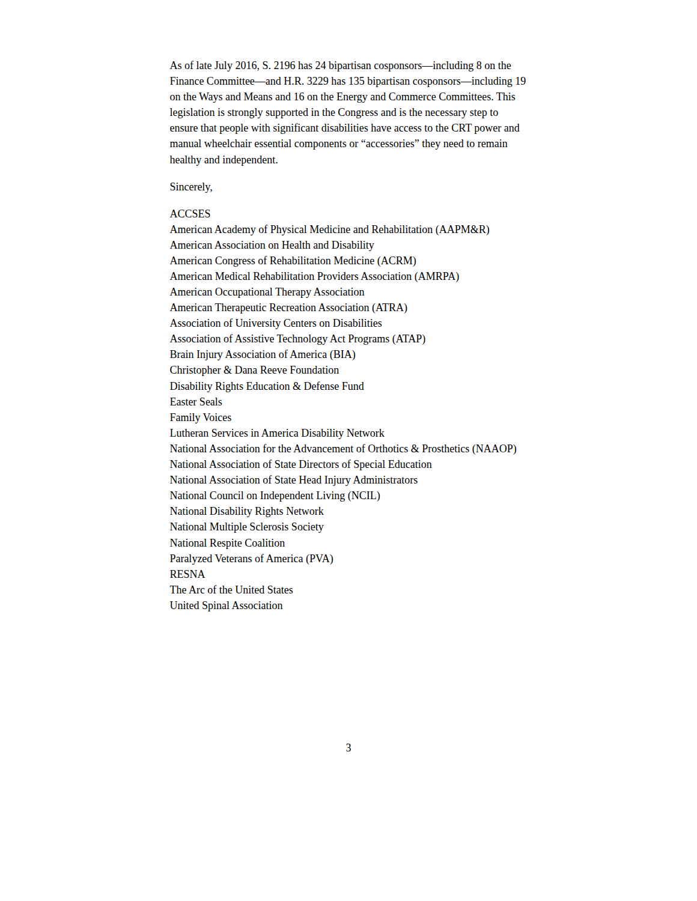As of late July 2016, S. 2196 has 24 bipartisan cosponsors—including 8 on the Finance Committee—and H.R. 3229 has 135 bipartisan cosponsors—including 19 on the Ways and Means and 16 on the Energy and Commerce Committees. This legislation is strongly supported in the Congress and is the necessary step to ensure that people with significant disabilities have access to the CRT power and manual wheelchair essential components or “accessories” they need to remain healthy and independent.
Sincerely,
ACCSES
American Academy of Physical Medicine and Rehabilitation (AAPM&R)
American Association on Health and Disability
American Congress of Rehabilitation Medicine (ACRM)
American Medical Rehabilitation Providers Association (AMRPA)
American Occupational Therapy Association
American Therapeutic Recreation Association (ATRA)
Association of University Centers on Disabilities
Association of Assistive Technology Act Programs (ATAP)
Brain Injury Association of America (BIA)
Christopher & Dana Reeve Foundation
Disability Rights Education & Defense Fund
Easter Seals
Family Voices
Lutheran Services in America Disability Network
National Association for the Advancement of Orthotics & Prosthetics (NAAOP)
National Association of State Directors of Special Education
National Association of State Head Injury Administrators
National Council on Independent Living (NCIL)
National Disability Rights Network
National Multiple Sclerosis Society
National Respite Coalition
Paralyzed Veterans of America (PVA)
RESNA
The Arc of the United States
United Spinal Association
3